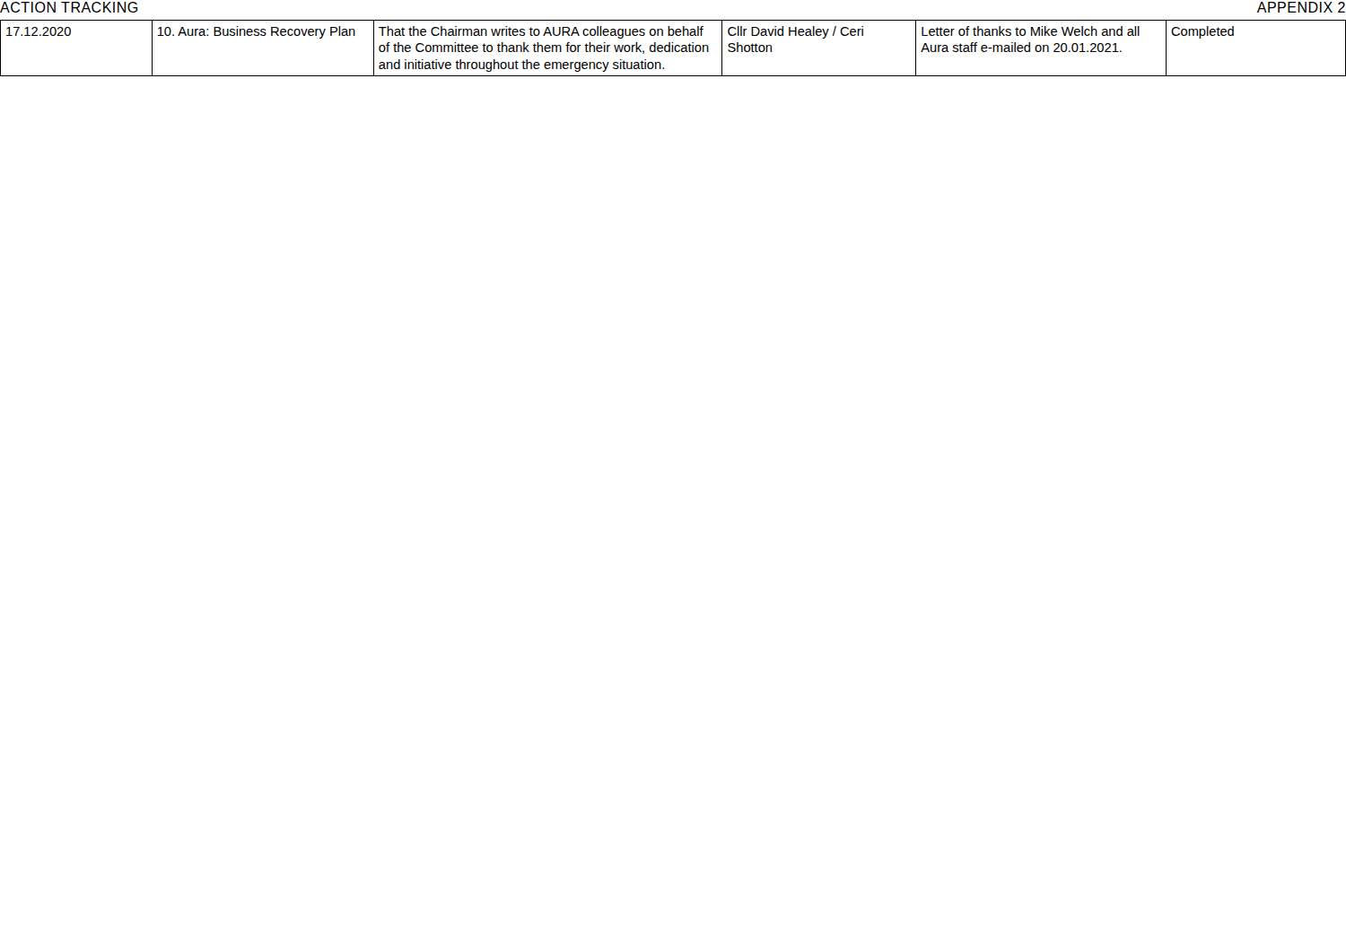ACTION TRACKING APPENDIX 2
| 17.12.2020 | 10. Aura: Business Recovery Plan | That the Chairman writes to AURA colleagues on behalf of the Committee to thank them for their work, dedication and initiative throughout the emergency situation. | Cllr David Healey / Ceri Shotton | Letter of thanks to Mike Welch and all Aura staff e-mailed on 20.01.2021. | Completed |